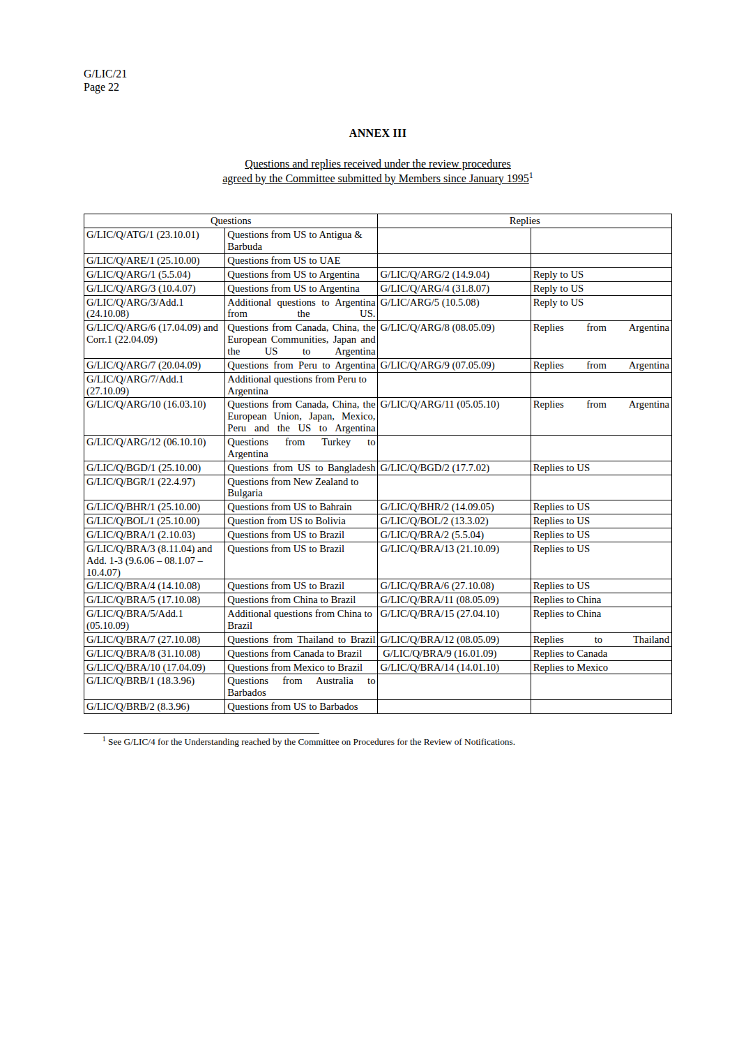G/LIC/21
Page 22
ANNEX III
Questions and replies received under the review procedures
agreed by the Committee submitted by Members since January 19951
| Questions | Replies |
| --- | --- |
| G/LIC/Q/ATG/1 (23.10.01) | Questions from US to Antigua & Barbuda | | |
| G/LIC/Q/ARE/1 (25.10.00) | Questions from US to UAE | | |
| G/LIC/Q/ARG/1 (5.5.04) | Questions from US to Argentina | G/LIC/Q/ARG/2 (14.9.04) | Reply to US |
| G/LIC/Q/ARG/3 (10.4.07) | Questions from US to Argentina | G/LIC/Q/ARG/4 (31.8.07) | Reply to US |
| G/LIC/Q/ARG/3/Add.1 (24.10.08) | Additional questions to Argentina from the US. | G/LIC/ARG/5 (10.5.08) | Reply to US |
| G/LIC/Q/ARG/6 (17.04.09) and Corr.1 (22.04.09) | Questions from Canada, China, the European Communities, Japan and the US to Argentina | G/LIC/Q/ARG/8 (08.05.09) | Replies from Argentina |
| G/LIC/Q/ARG/7 (20.04.09) | Questions from Peru to Argentina | G/LIC/Q/ARG/9 (07.05.09) | Replies from Argentina |
| G/LIC/Q/ARG/7/Add.1 (27.10.09) | Additional questions from Peru to Argentina | | |
| G/LIC/Q/ARG/10 (16.03.10) | Questions from Canada, China, the European Union, Japan, Mexico, Peru and the US to Argentina | G/LIC/Q/ARG/11 (05.05.10) | Replies from Argentina |
| G/LIC/Q/ARG/12 (06.10.10) | Questions from Turkey to Argentina | | |
| G/LIC/Q/BGD/1 (25.10.00) | Questions from US to Bangladesh | G/LIC/Q/BGD/2 (17.7.02) | Replies to US |
| G/LIC/Q/BGR/1 (22.4.97) | Questions from New Zealand to Bulgaria | | |
| G/LIC/Q/BHR/1 (25.10.00) | Questions from US to Bahrain | G/LIC/Q/BHR/2 (14.09.05) | Replies to US |
| G/LIC/Q/BOL/1 (25.10.00) | Question from US to Bolivia | G/LIC/Q/BOL/2 (13.3.02) | Replies to US |
| G/LIC/Q/BRA/1 (2.10.03) | Questions from US to Brazil | G/LIC/Q/BRA/2 (5.5.04) | Replies to US |
| G/LIC/Q/BRA/3 (8.11.04) and Add. 1-3 (9.6.06 – 08.1.07 – 10.4.07) | Questions from US to Brazil | G/LIC/Q/BRA/13 (21.10.09) | Replies to US |
| G/LIC/Q/BRA/4 (14.10.08) | Questions from US to Brazil | G/LIC/Q/BRA/6 (27.10.08) | Replies to US |
| G/LIC/Q/BRA/5 (17.10.08) | Questions from China to Brazil | G/LIC/Q/BRA/11 (08.05.09) | Replies to China |
| G/LIC/Q/BRA/5/Add.1 (05.10.09) | Additional questions from China to Brazil | G/LIC/Q/BRA/15 (27.04.10) | Replies to China |
| G/LIC/Q/BRA/7 (27.10.08) | Questions from Thailand to Brazil | G/LIC/Q/BRA/12 (08.05.09) | Replies to Thailand |
| G/LIC/Q/BRA/8 (31.10.08) | Questions from Canada to Brazil | G/LIC/Q/BRA/9 (16.01.09) | Replies to Canada |
| G/LIC/Q/BRA/10 (17.04.09) | Questions from Mexico to Brazil | G/LIC/Q/BRA/14 (14.01.10) | Replies to Mexico |
| G/LIC/Q/BRB/1 (18.3.96) | Questions from Australia to Barbados | | |
| G/LIC/Q/BRB/2 (8.3.96) | Questions from US to Barbados | | |
1 See G/LIC/4 for the Understanding reached by the Committee on Procedures for the Review of Notifications.